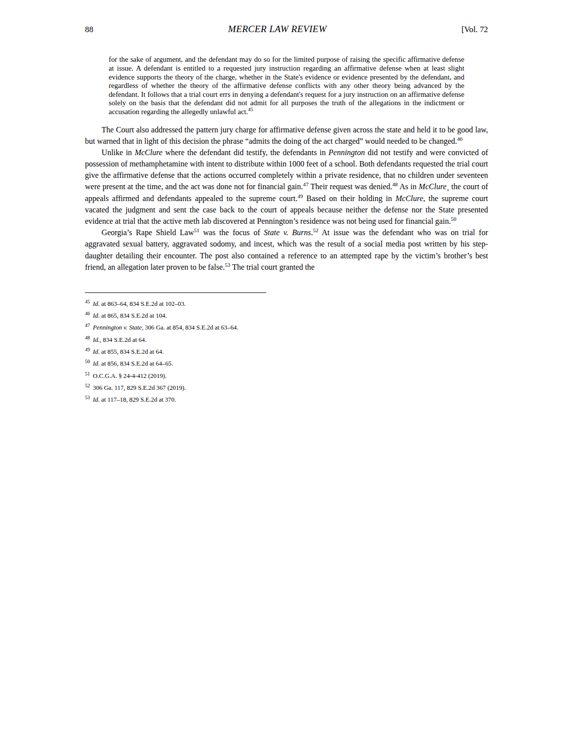88 MERCER LAW REVIEW [Vol. 72
for the sake of argument, and the defendant may do so for the limited purpose of raising the specific affirmative defense at issue. A defendant is entitled to a requested jury instruction regarding an affirmative defense when at least slight evidence supports the theory of the charge, whether in the State's evidence or evidence presented by the defendant, and regardless of whether the theory of the affirmative defense conflicts with any other theory being advanced by the defendant. It follows that a trial court errs in denying a defendant's request for a jury instruction on an affirmative defense solely on the basis that the defendant did not admit for all purposes the truth of the allegations in the indictment or accusation regarding the allegedly unlawful act.45
The Court also addressed the pattern jury charge for affirmative defense given across the state and held it to be good law, but warned that in light of this decision the phrase “admits the doing of the act charged” would needed to be changed.46
Unlike in McClure where the defendant did testify, the defendants in Pennington did not testify and were convicted of possession of methamphetamine with intent to distribute within 1000 feet of a school. Both defendants requested the trial court give the affirmative defense that the actions occurred completely within a private residence, that no children under seventeen were present at the time, and the act was done not for financial gain.47 Their request was denied.48 As in McClure¸ the court of appeals affirmed and defendants appealed to the supreme court.49 Based on their holding in McClure, the supreme court vacated the judgment and sent the case back to the court of appeals because neither the defense nor the State presented evidence at trial that the active meth lab discovered at Pennington’s residence was not being used for financial gain.50
Georgia’s Rape Shield Law51 was the focus of State v. Burns.52 At issue was the defendant who was on trial for aggravated sexual battery, aggravated sodomy, and incest, which was the result of a social media post written by his step-daughter detailing their encounter. The post also contained a reference to an attempted rape by the victim’s brother’s best friend, an allegation later proven to be false.53 The trial court granted the
45 Id. at 863–64, 834 S.E.2d at 102–03.
46 Id. at 865, 834 S.E.2d at 104.
47 Pennington v. State, 306 Ga. at 854, 834 S.E.2d at 63–64.
48 Id., 834 S.E.2d at 64.
49 Id. at 855, 834 S.E.2d at 64.
50 Id. at 856, 834 S.E.2d at 64–65.
51 O.C.G.A. § 24-4-412 (2019).
52 306 Ga. 117, 829 S.E.2d 367 (2019).
53 Id. at 117–18, 829 S.E.2d at 370.